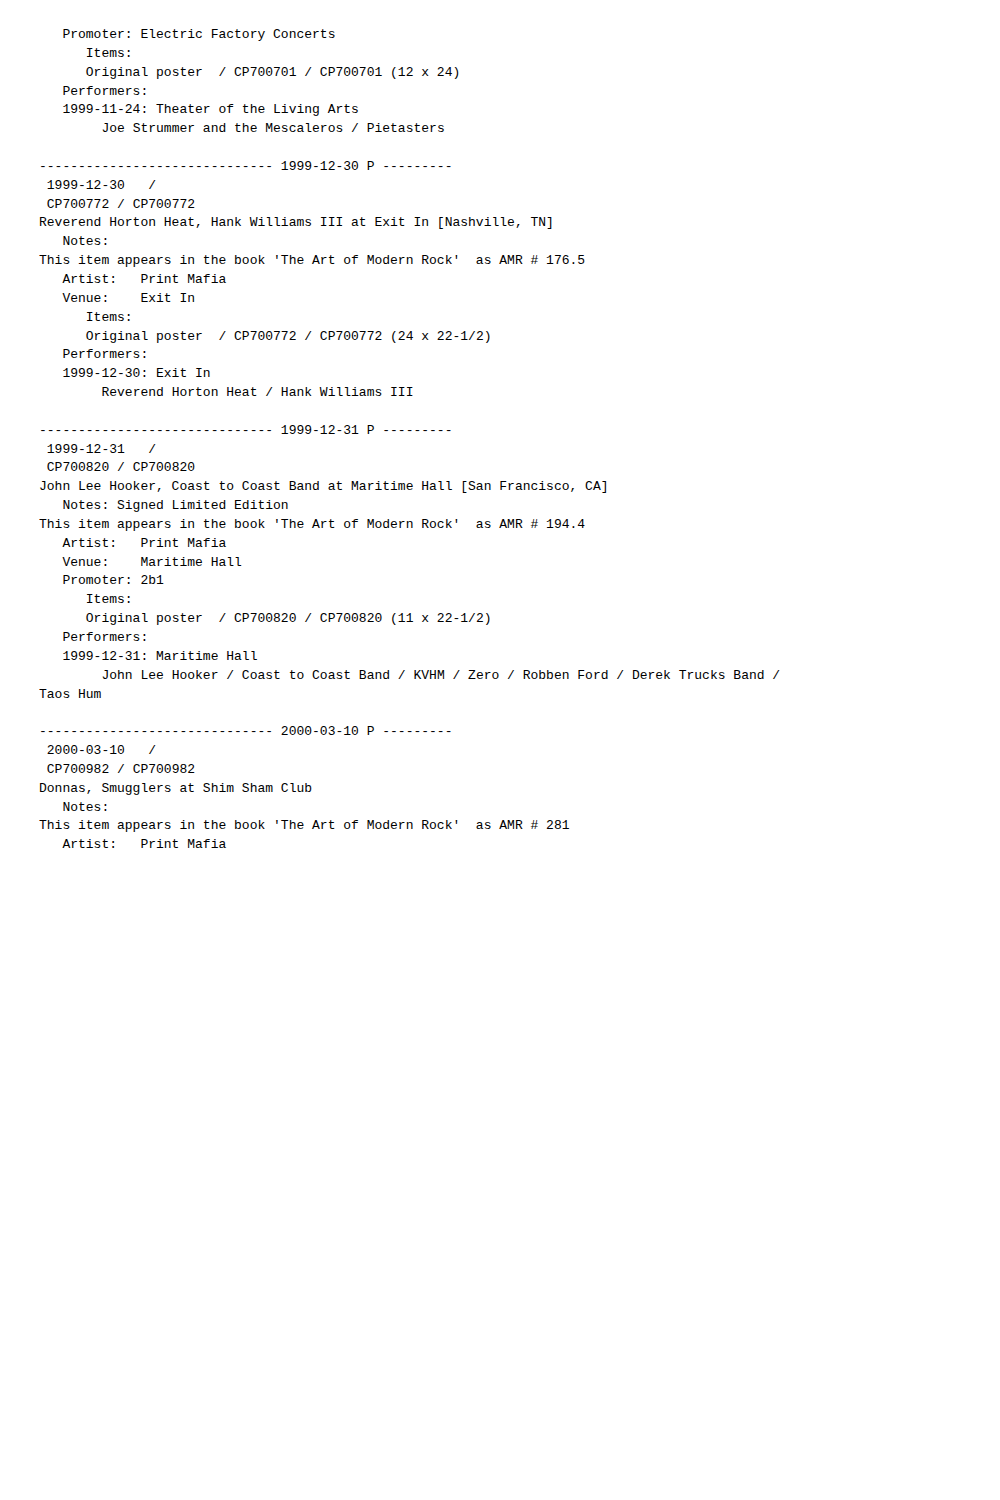Promoter: Electric Factory Concerts
      Items:
      Original poster  / CP700701 / CP700701 (12 x 24)
   Performers:
   1999-11-24: Theater of the Living Arts
        Joe Strummer and the Mescaleros / Pietasters

------------------------------ 1999-12-30 P ---------
 1999-12-30   / 
 CP700772 / CP700772
Reverend Horton Heat, Hank Williams III at Exit In [Nashville, TN]
   Notes: 
This item appears in the book 'The Art of Modern Rock'  as AMR # 176.5
   Artist:   Print Mafia
   Venue:    Exit In
      Items:
      Original poster  / CP700772 / CP700772 (24 x 22-1/2)
   Performers:
   1999-12-30: Exit In
        Reverend Horton Heat / Hank Williams III

------------------------------ 1999-12-31 P ---------
 1999-12-31   / 
 CP700820 / CP700820
John Lee Hooker, Coast to Coast Band at Maritime Hall [San Francisco, CA]
   Notes: Signed Limited Edition
This item appears in the book 'The Art of Modern Rock'  as AMR # 194.4
   Artist:   Print Mafia
   Venue:    Maritime Hall
   Promoter: 2b1
      Items:
      Original poster  / CP700820 / CP700820 (11 x 22-1/2)
   Performers:
   1999-12-31: Maritime Hall
        John Lee Hooker / Coast to Coast Band / KVHM / Zero / Robben Ford / Derek Trucks Band / Taos Hum

------------------------------ 2000-03-10 P ---------
 2000-03-10   / 
 CP700982 / CP700982
Donnas, Smugglers at Shim Sham Club
   Notes: 
This item appears in the book 'The Art of Modern Rock'  as AMR # 281
   Artist:   Print Mafia